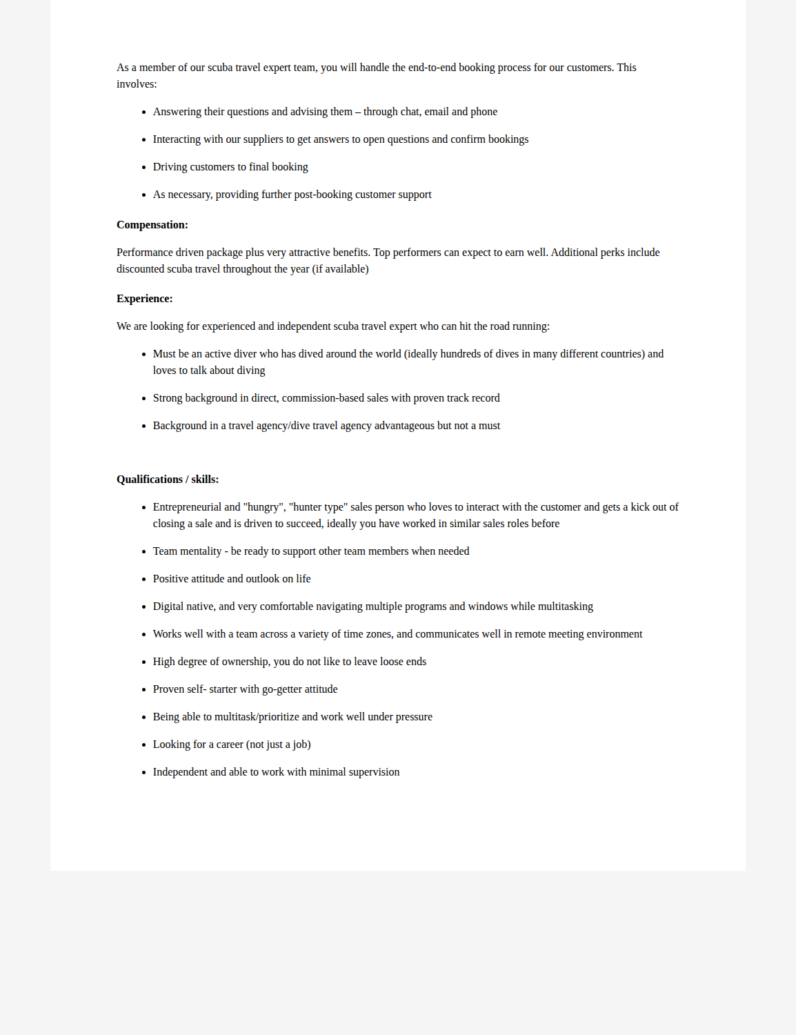As a member of our scuba travel expert team, you will handle the end-to-end booking process for our customers. This involves:
Answering their questions and advising them – through chat, email and phone
Interacting with our suppliers to get answers to open questions and confirm bookings
Driving customers to final booking
As necessary, providing further post-booking customer support
Compensation:
Performance driven package plus very attractive benefits. Top performers can expect to earn well. Additional perks include discounted scuba travel throughout the year (if available)
Experience:
We are looking for experienced and independent scuba travel expert who can hit the road running:
Must be an active diver who has dived around the world (ideally hundreds of dives in many different countries) and loves to talk about diving
Strong background in direct, commission-based sales with proven track record
Background in a travel agency/dive travel agency advantageous but not a must
Qualifications / skills:
Entrepreneurial and "hungry", "hunter type" sales person who loves to interact with the customer and gets a kick out of closing a sale and is driven to succeed, ideally you have worked in similar sales roles before
Team mentality - be ready to support other team members when needed
Positive attitude and outlook on life
Digital native, and very comfortable navigating multiple programs and windows while multitasking
Works well with a team across a variety of time zones, and communicates well in remote meeting environment
High degree of ownership, you do not like to leave loose ends
Proven self- starter with go-getter attitude
Being able to multitask/prioritize and work well under pressure
Looking for a career (not just a job)
Independent and able to work with minimal supervision